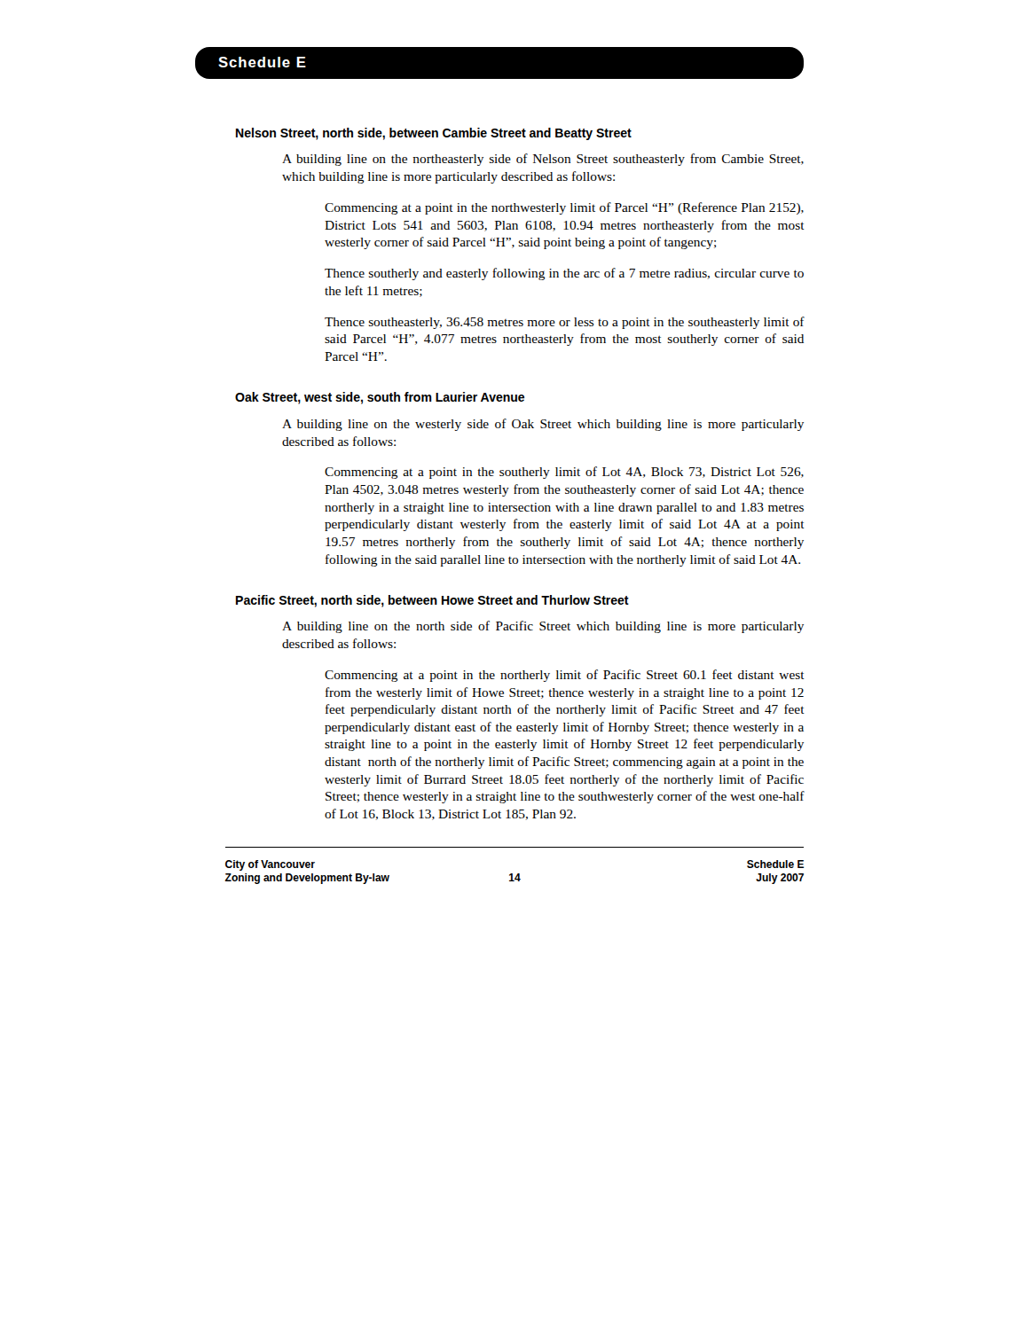Schedule E
Nelson Street, north side, between Cambie Street and Beatty Street
A building line on the northeasterly side of Nelson Street southeasterly from Cambie Street, which building line is more particularly described as follows:
Commencing at a point in the northwesterly limit of Parcel “H” (Reference Plan 2152), District Lots 541 and 5603, Plan 6108, 10.94 metres northeasterly from the most westerly corner of said Parcel “H”, said point being a point of tangency;
Thence southerly and easterly following in the arc of a 7 metre radius, circular curve to the left 11 metres;
Thence southeasterly, 36.458 metres more or less to a point in the southeasterly limit of said Parcel “H”, 4.077 metres northeasterly from the most southerly corner of said Parcel “H”.
Oak Street, west side, south from Laurier Avenue
A building line on the westerly side of Oak Street which building line is more particularly described as follows:
Commencing at a point in the southerly limit of Lot 4A, Block 73, District Lot 526, Plan 4502, 3.048 metres westerly from the southeasterly corner of said Lot 4A; thence northerly in a straight line to intersection with a line drawn parallel to and 1.83 metres perpendicularly distant westerly from the easterly limit of said Lot 4A at a point 19.57 metres northerly from the southerly limit of said Lot 4A; thence northerly following in the said parallel line to intersection with the northerly limit of said Lot 4A.
Pacific Street, north side, between Howe Street and Thurlow Street
A building line on the north side of Pacific Street which building line is more particularly described as follows:
Commencing at a point in the northerly limit of Pacific Street 60.1 feet distant west from the westerly limit of Howe Street; thence westerly in a straight line to a point 12 feet perpendicularly distant north of the northerly limit of Pacific Street and 47 feet perpendicularly distant east of the easterly limit of Hornby Street; thence westerly in a straight line to a point in the easterly limit of Hornby Street 12 feet perpendicularly distant north of the northerly limit of Pacific Street; commencing again at a point in the westerly limit of Burrard Street 18.05 feet northerly of the northerly limit of Pacific Street; thence westerly in a straight line to the southwesterly corner of the west one-half of Lot 16, Block 13, District Lot 185, Plan 92.
City of Vancouver
Zoning and Development By-law
14
Schedule E
July 2007